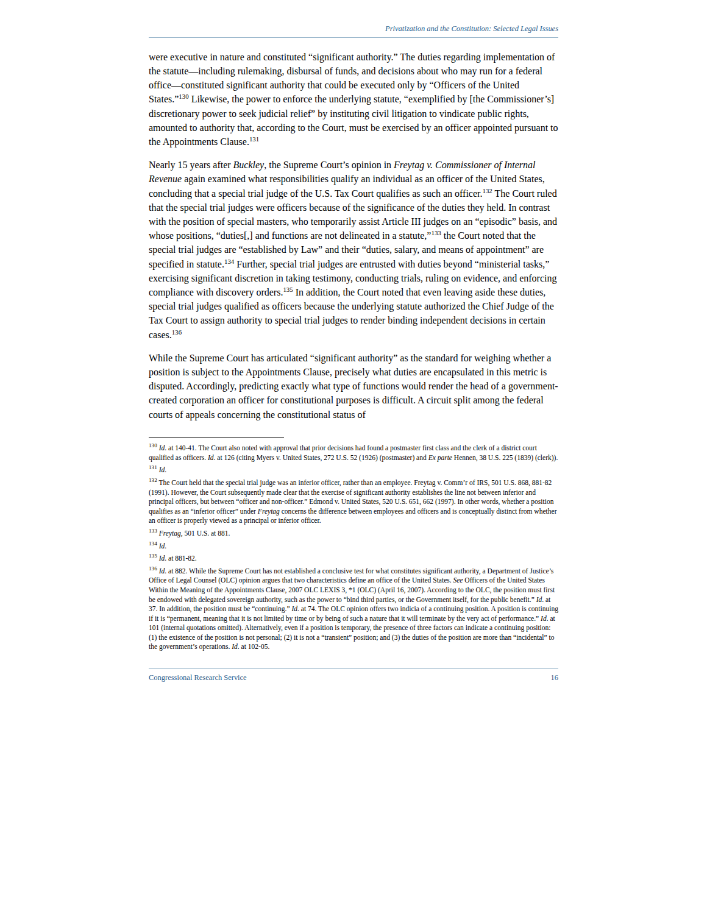Privatization and the Constitution: Selected Legal Issues
were executive in nature and constituted “significant authority.” The duties regarding implementation of the statute—including rulemaking, disbursal of funds, and decisions about who may run for a federal office—constituted significant authority that could be executed only by “Officers of the United States.”130 Likewise, the power to enforce the underlying statute, “exemplified by [the Commissioner’s] discretionary power to seek judicial relief” by instituting civil litigation to vindicate public rights, amounted to authority that, according to the Court, must be exercised by an officer appointed pursuant to the Appointments Clause.131
Nearly 15 years after Buckley, the Supreme Court’s opinion in Freytag v. Commissioner of Internal Revenue again examined what responsibilities qualify an individual as an officer of the United States, concluding that a special trial judge of the U.S. Tax Court qualifies as such an officer.132 The Court ruled that the special trial judges were officers because of the significance of the duties they held. In contrast with the position of special masters, who temporarily assist Article III judges on an “episodic” basis, and whose positions, “duties[,] and functions are not delineated in a statute,”133 the Court noted that the special trial judges are “established by Law” and their “duties, salary, and means of appointment” are specified in statute.134 Further, special trial judges are entrusted with duties beyond “ministerial tasks,” exercising significant discretion in taking testimony, conducting trials, ruling on evidence, and enforcing compliance with discovery orders.135 In addition, the Court noted that even leaving aside these duties, special trial judges qualified as officers because the underlying statute authorized the Chief Judge of the Tax Court to assign authority to special trial judges to render binding independent decisions in certain cases.136
While the Supreme Court has articulated “significant authority” as the standard for weighing whether a position is subject to the Appointments Clause, precisely what duties are encapsulated in this metric is disputed. Accordingly, predicting exactly what type of functions would render the head of a government-created corporation an officer for constitutional purposes is difficult. A circuit split among the federal courts of appeals concerning the constitutional status of
130 Id. at 140-41. The Court also noted with approval that prior decisions had found a postmaster first class and the clerk of a district court qualified as officers. Id. at 126 (citing Myers v. United States, 272 U.S. 52 (1926) (postmaster) and Ex parte Hennen, 38 U.S. 225 (1839) (clerk)).
131 Id.
132 The Court held that the special trial judge was an inferior officer, rather than an employee. Freytag v. Comm’r of IRS, 501 U.S. 868, 881-82 (1991). However, the Court subsequently made clear that the exercise of significant authority establishes the line not between inferior and principal officers, but between “officer and non-officer.” Edmond v. United States, 520 U.S. 651, 662 (1997). In other words, whether a position qualifies as an “inferior officer” under Freytag concerns the difference between employees and officers and is conceptually distinct from whether an officer is properly viewed as a principal or inferior officer.
133 Freytag, 501 U.S. at 881.
134 Id.
135 Id. at 881-82.
136 Id. at 882. While the Supreme Court has not established a conclusive test for what constitutes significant authority, a Department of Justice’s Office of Legal Counsel (OLC) opinion argues that two characteristics define an office of the United States. See Officers of the United States Within the Meaning of the Appointments Clause, 2007 OLC LEXIS 3, *1 (OLC) (April 16, 2007). According to the OLC, the position must first be endowed with delegated sovereign authority, such as the power to “bind third parties, or the Government itself, for the public benefit.” Id. at 37. In addition, the position must be “continuing.” Id. at 74. The OLC opinion offers two indicia of a continuing position. A position is continuing if it is “permanent, meaning that it is not limited by time or by being of such a nature that it will terminate by the very act of performance.” Id. at 101 (internal quotations omitted). Alternatively, even if a position is temporary, the presence of three factors can indicate a continuing position: (1) the existence of the position is not personal; (2) it is not a “transient” position; and (3) the duties of the position are more than “incidental” to the government’s operations. Id. at 102-05.
Congressional Research Service 16